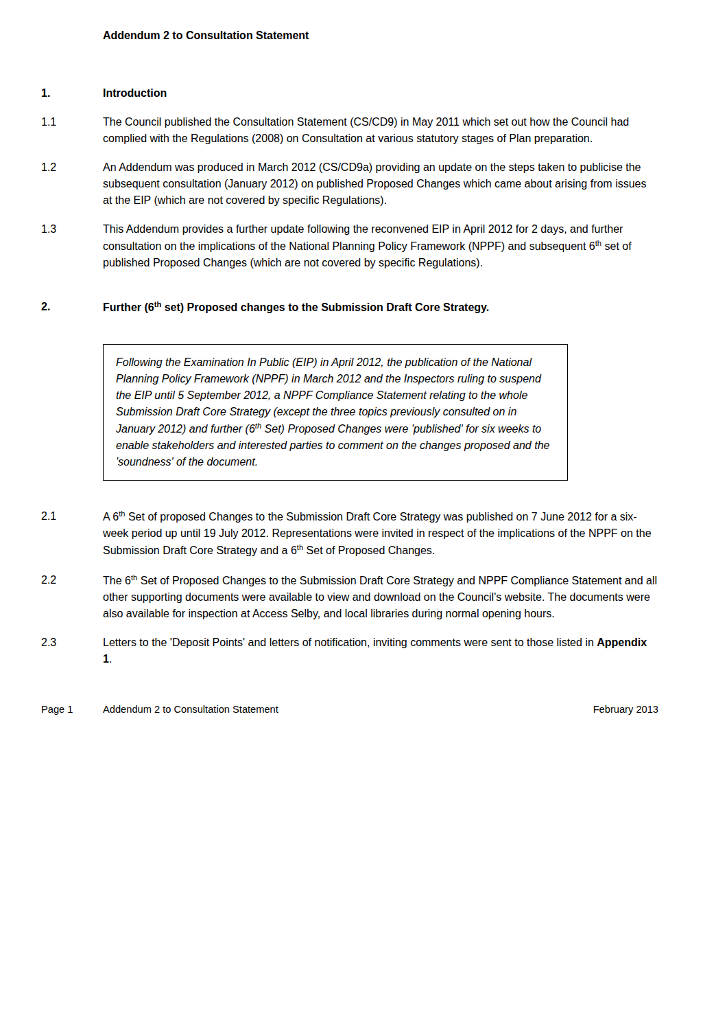Addendum 2 to Consultation Statement
1.
Introduction
1.1
The Council published the Consultation Statement (CS/CD9) in May 2011 which set out how the Council had complied with the Regulations (2008) on Consultation at various statutory stages of Plan preparation.
1.2
An Addendum was produced in March 2012 (CS/CD9a) providing an update on the steps taken to publicise the subsequent consultation (January 2012) on published Proposed Changes which came about arising from issues at the EIP (which are not covered by specific Regulations).
1.3
This Addendum provides a further update following the reconvened EIP in April 2012 for 2 days, and further consultation on the implications of the National Planning Policy Framework (NPPF) and subsequent 6th set of published Proposed Changes (which are not covered by specific Regulations).
2.
Further (6th set) Proposed changes to the Submission Draft Core Strategy.
Following the Examination In Public (EIP) in April 2012, the publication of the National Planning Policy Framework (NPPF) in March 2012 and the Inspectors ruling to suspend the EIP until 5 September 2012, a NPPF Compliance Statement relating to the whole Submission Draft Core Strategy (except the three topics previously consulted on in January 2012) and further (6th Set) Proposed Changes were 'published' for six weeks to enable stakeholders and interested parties to comment on the changes proposed and the 'soundness' of the document.
2.1
A 6th Set of proposed Changes to the Submission Draft Core Strategy was published on 7 June 2012 for a six-week period up until 19 July 2012. Representations were invited in respect of the implications of the NPPF on the Submission Draft Core Strategy and a 6th Set of Proposed Changes.
2.2
The 6th Set of Proposed Changes to the Submission Draft Core Strategy and NPPF Compliance Statement and all other supporting documents were available to view and download on the Council's website. The documents were also available for inspection at Access Selby, and local libraries during normal opening hours.
2.3
Letters to the 'Deposit Points' and letters of notification, inviting comments were sent to those listed in Appendix 1.
Page 1
Addendum 2 to Consultation Statement
February 2013